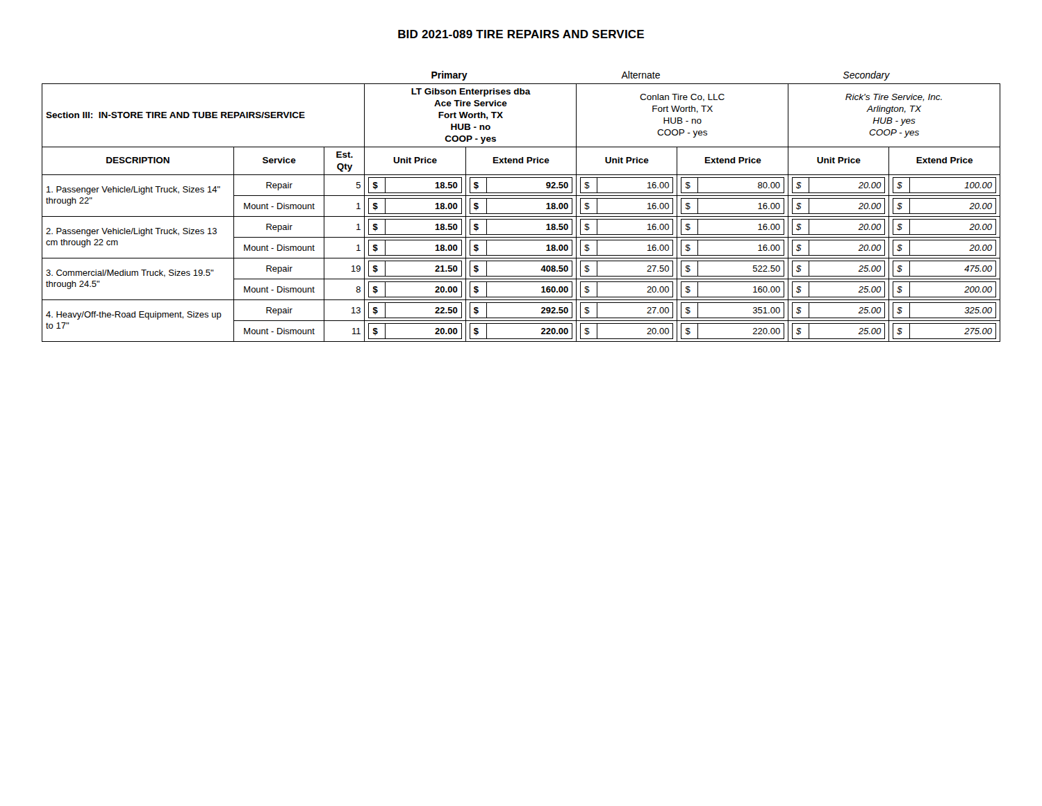BID 2021-089 TIRE REPAIRS AND SERVICE
| | Primary | Alternate | Secondary |
| Section III: IN-STORE TIRE AND TUBE REPAIRS/SERVICE | LT Gibson Enterprises dba Ace Tire Service Fort Worth, TX HUB - no COOP - yes | Conlan Tire Co, LLC Fort Worth, TX HUB - no COOP - yes | Rick's Tire Service, Inc. Arlington, TX HUB - yes COOP - yes |
| DESCRIPTION | Service | Est. Qty | Unit Price | Extend Price | Unit Price | Extend Price | Unit Price | Extend Price |
| 1. Passenger Vehicle/Light Truck, Sizes 14" through 22" | Repair | 5 | / $ / 18.50 / | / $ / 92.50 / | / $ / 16.00 / | / $ / 80.00 / | / $ / 20.00 / | / $ / 100.00 / |
| Mount - Dismount | 1 | / $ / 18.00 / | / $ / 18.00 / | / $ / 16.00 / | / $ / 16.00 / | / $ / 20.00 / | / $ / 20.00 / |
| 2. Passenger Vehicle/Light Truck, Sizes 13 cm through 22 cm | Repair | 1 | / $ / 18.50 / | / $ / 18.50 / | / $ / 16.00 / | / $ / 16.00 / | / $ / 20.00 / | / $ / 20.00 / |
| Mount - Dismount | 1 | / $ / 18.00 / | / $ / 18.00 / | / $ / 16.00 / | / $ / 16.00 / | / $ / 20.00 / | / $ / 20.00 / |
| 3. Commercial/Medium Truck, Sizes 19.5" through 24.5" | Repair | 19 | / $ / 21.50 / | / $ / 408.50 / | / $ / 27.50 / | / $ / 522.50 / | / $ / 25.00 / | / $ / 475.00 / |
| Mount - Dismount | 8 | / $ / 20.00 / | / $ / 160.00 / | / $ / 20.00 / | / $ / 160.00 / | / $ / 25.00 / | / $ / 200.00 / |
| 4. Heavy/Off-the-Road Equipment, Sizes up to 17" | Repair | 13 | / $ / 22.50 / | / $ / 292.50 / | / $ / 27.00 / | / $ / 351.00 / | / $ / 25.00 / | / $ / 325.00 / |
| Mount - Dismount | 11 | / $ / 20.00 / | / $ / 220.00 / | / $ / 20.00 / | / $ / 220.00 / | / $ / 25.00 / | / $ / 275.00 / |